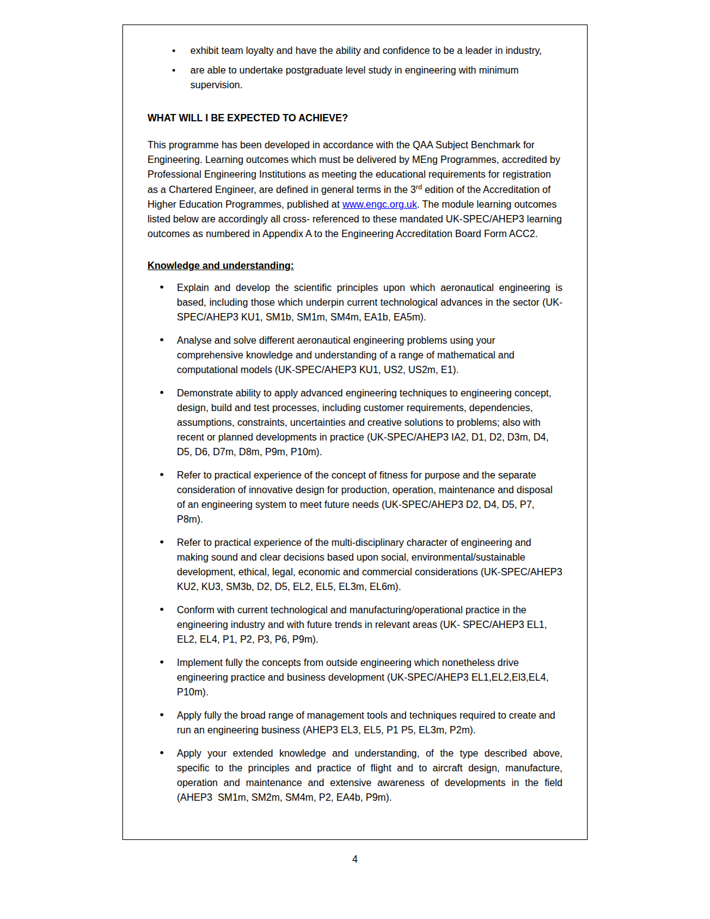exhibit team loyalty and have the ability and confidence to be a leader in industry,
are able to undertake postgraduate level study in engineering with minimum supervision.
WHAT WILL I BE EXPECTED TO ACHIEVE?
This programme has been developed in accordance with the QAA Subject Benchmark for Engineering. Learning outcomes which must be delivered by MEng Programmes, accredited by Professional Engineering Institutions as meeting the educational requirements for registration as a Chartered Engineer, are defined in general terms in the 3rd edition of the Accreditation of Higher Education Programmes, published at www.engc.org.uk. The module learning outcomes listed below are accordingly all cross- referenced to these mandated UK-SPEC/AHEP3 learning outcomes as numbered in Appendix A to the Engineering Accreditation Board Form ACC2.
Knowledge and understanding:
Explain and develop the scientific principles upon which aeronautical engineering is based, including those which underpin current technological advances in the sector (UK-SPEC/AHEP3 KU1, SM1b, SM1m, SM4m, EA1b, EA5m).
Analyse and solve different aeronautical engineering problems using your comprehensive knowledge and understanding of a range of mathematical and computational models (UK-SPEC/AHEP3 KU1, US2, US2m, E1).
Demonstrate ability to apply advanced engineering techniques to engineering concept, design, build and test processes, including customer requirements, dependencies, assumptions, constraints, uncertainties and creative solutions to problems; also with recent or planned developments in practice (UK-SPEC/AHEP3 IA2, D1, D2, D3m, D4, D5, D6, D7m, D8m, P9m, P10m).
Refer to practical experience of the concept of fitness for purpose and the separate consideration of innovative design for production, operation, maintenance and disposal of an engineering system to meet future needs (UK-SPEC/AHEP3 D2, D4, D5, P7, P8m).
Refer to practical experience of the multi-disciplinary character of engineering and making sound and clear decisions based upon social, environmental/sustainable development, ethical, legal, economic and commercial considerations (UK-SPEC/AHEP3 KU2, KU3, SM3b, D2, D5, EL2, EL5, EL3m, EL6m).
Conform with current technological and manufacturing/operational practice in the engineering industry and with future trends in relevant areas (UK- SPEC/AHEP3 EL1, EL2, EL4, P1, P2, P3, P6, P9m).
Implement fully the concepts from outside engineering which nonetheless drive engineering practice and business development (UK-SPEC/AHEP3 EL1,EL2,El3,EL4, P10m).
Apply fully the broad range of management tools and techniques required to create and run an engineering business (AHEP3 EL3, EL5, P1 P5, EL3m, P2m).
Apply your extended knowledge and understanding, of the type described above, specific to the principles and practice of flight and to aircraft design, manufacture, operation and maintenance and extensive awareness of developments in the field (AHEP3 SM1m, SM2m, SM4m, P2, EA4b, P9m).
4